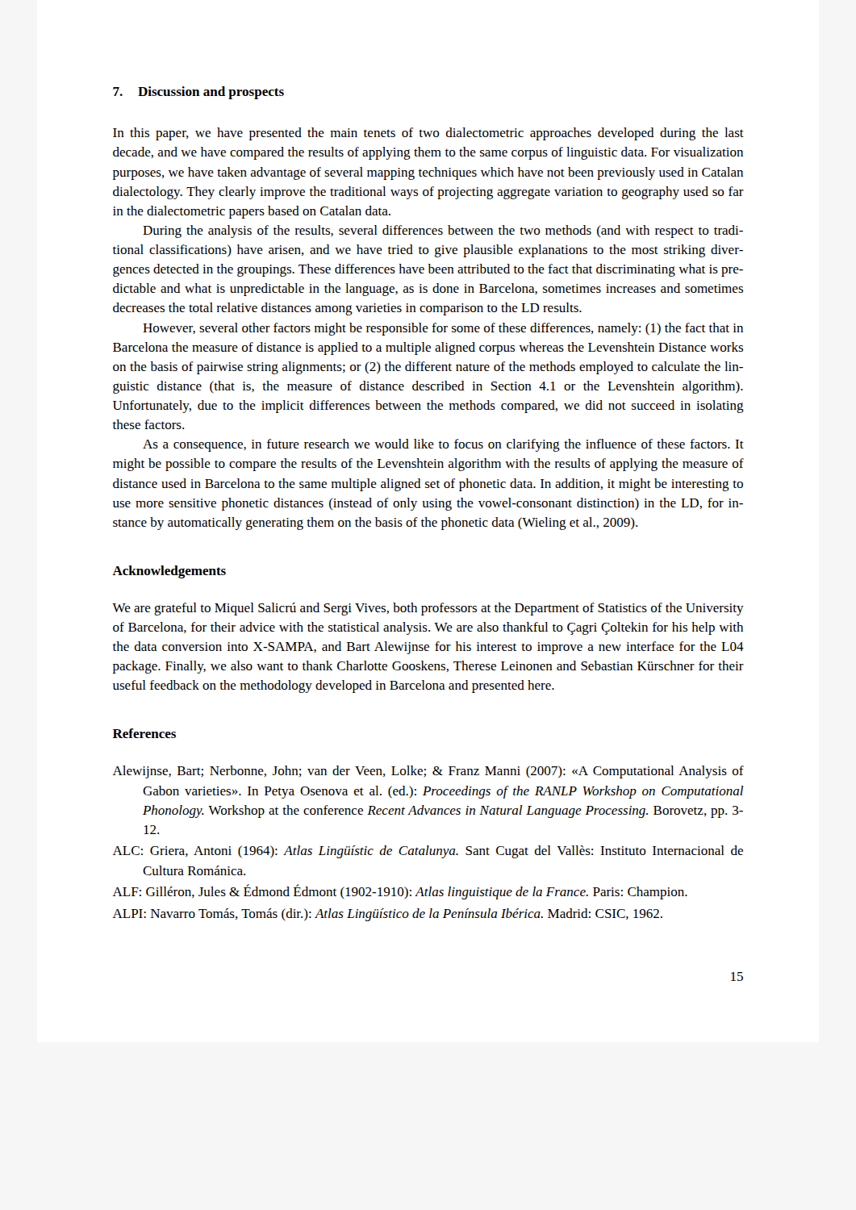7. Discussion and prospects
In this paper, we have presented the main tenets of two dialectometric approaches developed during the last decade, and we have compared the results of applying them to the same corpus of linguistic data. For visualization purposes, we have taken advantage of several mapping techniques which have not been previously used in Catalan dialectology. They clearly improve the traditional ways of projecting aggregate variation to geography used so far in the dialectometric papers based on Catalan data.
During the analysis of the results, several differences between the two methods (and with respect to traditional classifications) have arisen, and we have tried to give plausible explanations to the most striking divergences detected in the groupings. These differences have been attributed to the fact that discriminating what is predictable and what is unpredictable in the language, as is done in Barcelona, sometimes increases and sometimes decreases the total relative distances among varieties in comparison to the LD results.
However, several other factors might be responsible for some of these differences, namely: (1) the fact that in Barcelona the measure of distance is applied to a multiple aligned corpus whereas the Levenshtein Distance works on the basis of pairwise string alignments; or (2) the different nature of the methods employed to calculate the linguistic distance (that is, the measure of distance described in Section 4.1 or the Levenshtein algorithm). Unfortunately, due to the implicit differences between the methods compared, we did not succeed in isolating these factors.
As a consequence, in future research we would like to focus on clarifying the influence of these factors. It might be possible to compare the results of the Levenshtein algorithm with the results of applying the measure of distance used in Barcelona to the same multiple aligned set of phonetic data. In addition, it might be interesting to use more sensitive phonetic distances (instead of only using the vowel-consonant distinction) in the LD, for instance by automatically generating them on the basis of the phonetic data (Wieling et al., 2009).
Acknowledgements
We are grateful to Miquel Salicrú and Sergi Vives, both professors at the Department of Statistics of the University of Barcelona, for their advice with the statistical analysis. We are also thankful to Çagri Çoltekin for his help with the data conversion into X-SAMPA, and Bart Alewijnse for his interest to improve a new interface for the L04 package. Finally, we also want to thank Charlotte Gooskens, Therese Leinonen and Sebastian Kürschner for their useful feedback on the methodology developed in Barcelona and presented here.
References
Alewijnse, Bart; Nerbonne, John; van der Veen, Lolke; & Franz Manni (2007): «A Computational Analysis of Gabon varieties». In Petya Osenova et al. (ed.): Proceedings of the RANLP Workshop on Computational Phonology. Workshop at the conference Recent Advances in Natural Language Processing. Borovetz, pp. 3-12.
ALC: Griera, Antoni (1964): Atlas Lingüístic de Catalunya. Sant Cugat del Vallès: Instituto Internacional de Cultura Románica.
ALF: Gilléron, Jules & Édmond Édmont (1902-1910): Atlas linguistique de la France. Paris: Champion.
ALPI: Navarro Tomás, Tomás (dir.): Atlas Lingüístico de la Península Ibérica. Madrid: CSIC, 1962.
15